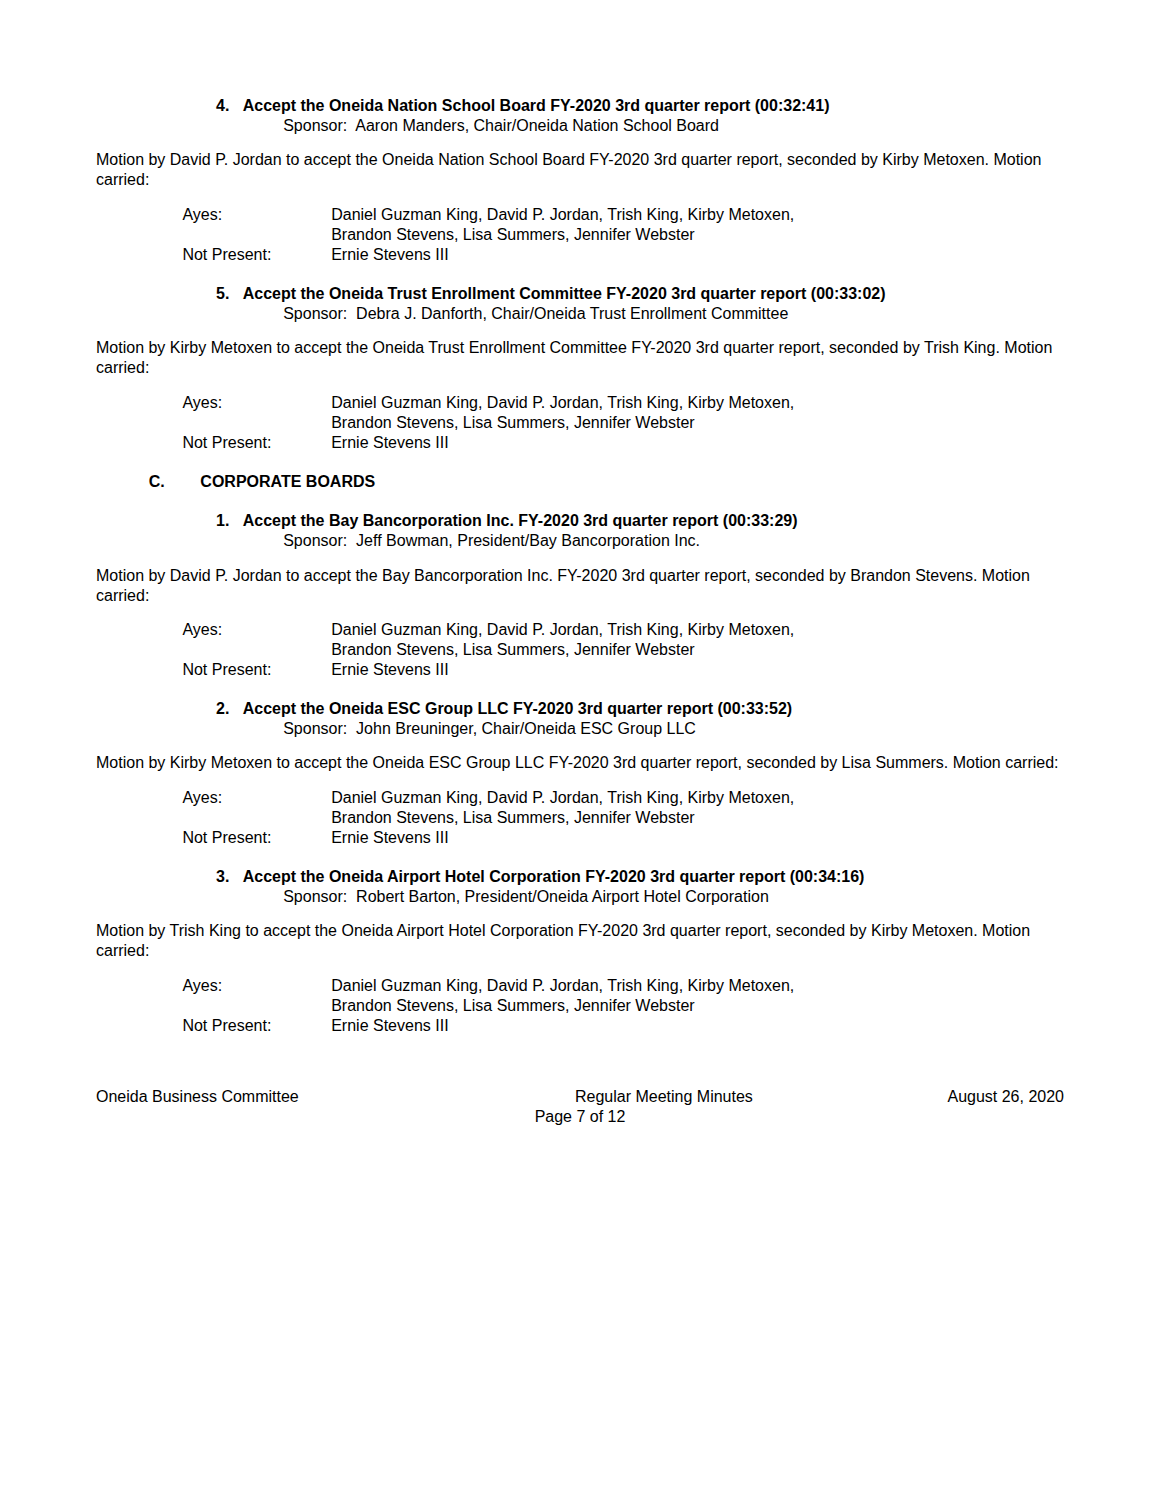4. Accept the Oneida Nation School Board FY-2020 3rd quarter report (00:32:41)
Sponsor: Aaron Manders, Chair/Oneida Nation School Board
Motion by David P. Jordan to accept the Oneida Nation School Board FY-2020 3rd quarter report, seconded by Kirby Metoxen. Motion carried:
| Ayes: | Daniel Guzman King, David P. Jordan, Trish King, Kirby Metoxen, Brandon Stevens, Lisa Summers, Jennifer Webster |
| Not Present: | Ernie Stevens III |
5. Accept the Oneida Trust Enrollment Committee FY-2020 3rd quarter report (00:33:02)
Sponsor: Debra J. Danforth, Chair/Oneida Trust Enrollment Committee
Motion by Kirby Metoxen to accept the Oneida Trust Enrollment Committee FY-2020 3rd quarter report, seconded by Trish King. Motion carried:
| Ayes: | Daniel Guzman King, David P. Jordan, Trish King, Kirby Metoxen, Brandon Stevens, Lisa Summers, Jennifer Webster |
| Not Present: | Ernie Stevens III |
C. CORPORATE BOARDS
1. Accept the Bay Bancorporation Inc. FY-2020 3rd quarter report (00:33:29)
Sponsor: Jeff Bowman, President/Bay Bancorporation Inc.
Motion by David P. Jordan to accept the Bay Bancorporation Inc. FY-2020 3rd quarter report, seconded by Brandon Stevens. Motion carried:
| Ayes: | Daniel Guzman King, David P. Jordan, Trish King, Kirby Metoxen, Brandon Stevens, Lisa Summers, Jennifer Webster |
| Not Present: | Ernie Stevens III |
2. Accept the Oneida ESC Group LLC FY-2020 3rd quarter report (00:33:52)
Sponsor: John Breuninger, Chair/Oneida ESC Group LLC
Motion by Kirby Metoxen to accept the Oneida ESC Group LLC FY-2020 3rd quarter report, seconded by Lisa Summers. Motion carried:
| Ayes: | Daniel Guzman King, David P. Jordan, Trish King, Kirby Metoxen, Brandon Stevens, Lisa Summers, Jennifer Webster |
| Not Present: | Ernie Stevens III |
3. Accept the Oneida Airport Hotel Corporation FY-2020 3rd quarter report (00:34:16)
Sponsor: Robert Barton, President/Oneida Airport Hotel Corporation
Motion by Trish King to accept the Oneida Airport Hotel Corporation FY-2020 3rd quarter report, seconded by Kirby Metoxen. Motion carried:
| Ayes: | Daniel Guzman King, David P. Jordan, Trish King, Kirby Metoxen, Brandon Stevens, Lisa Summers, Jennifer Webster |
| Not Present: | Ernie Stevens III |
| Oneida Business Committee | Regular Meeting Minutes | August 26, 2020 |
| Page 7 of 12 |